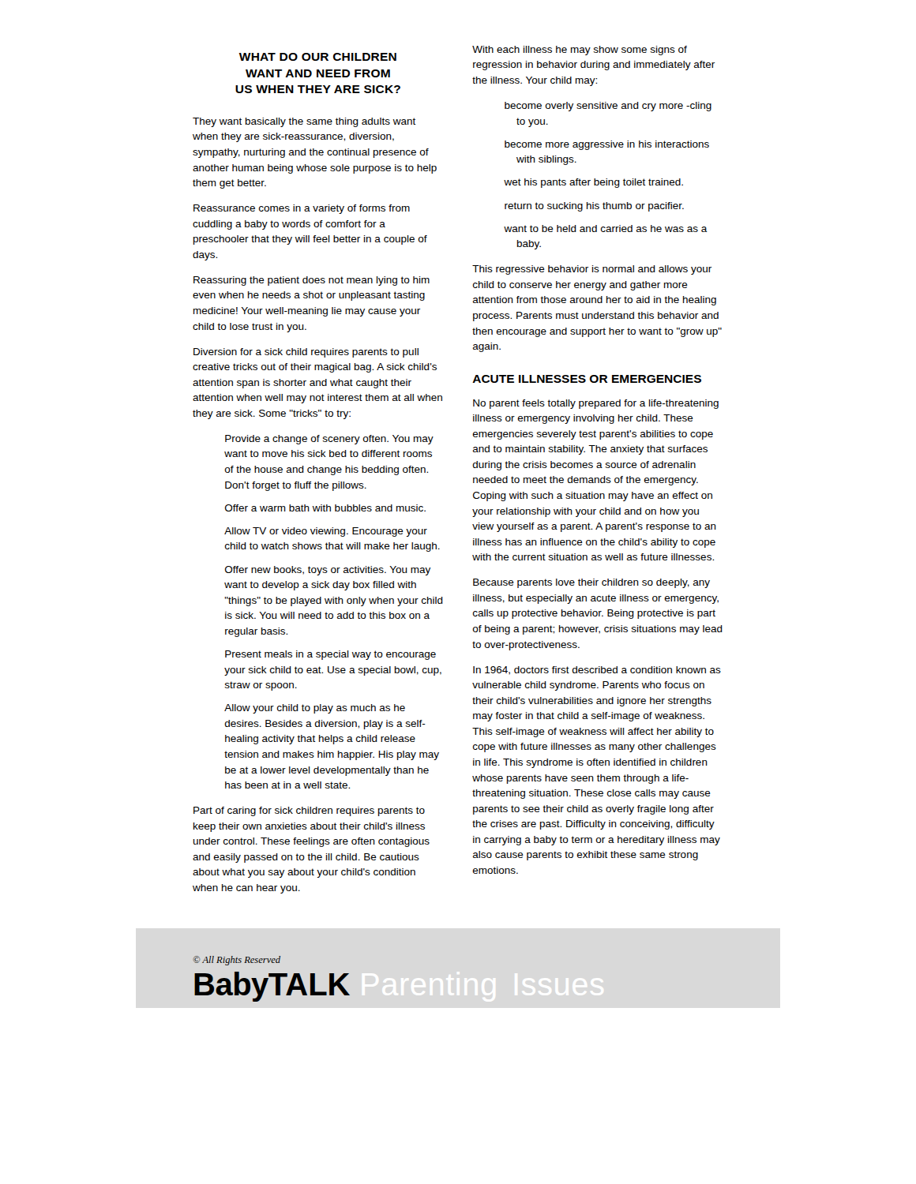WHAT DO OUR CHILDREN
WANT AND NEED FROM
US WHEN THEY ARE SICK?
They want basically the same thing adults want when they are sick-reassurance, diversion, sympathy, nurturing and the continual presence of another human being whose sole purpose is to help them get better.
Reassurance comes in a variety of forms from cuddling a baby to words of comfort for a preschooler that they will feel better in a couple of days.
Reassuring the patient does not mean lying to him even when he needs a shot or unpleasant tasting medicine! Your well-meaning lie may cause your child to lose trust in you.
Diversion for a sick child requires parents to pull creative tricks out of their magical bag. A sick child's attention span is shorter and what caught their attention when well may not interest them at all when they are sick. Some "tricks" to try:
Provide a change of scenery often. You may want to move his sick bed to different rooms of the house and change his bedding often. Don't forget to fluff the pillows.
Offer a warm bath with bubbles and music.
Allow TV or video viewing. Encourage your child to watch shows that will make her laugh.
Offer new books, toys or activities. You may want to develop a sick day box filled with "things" to be played with only when your child is sick. You will need to add to this box on a regular basis.
Present meals in a special way to encourage your sick child to eat. Use a special bowl, cup, straw or spoon.
Allow your child to play as much as he desires. Besides a diversion, play is a self-healing activity that helps a child release tension and makes him happier. His play may be at a lower level developmentally than he has been at in a well state.
Part of caring for sick children requires parents to keep their own anxieties about their child's illness under control. These feelings are often contagious and easily passed on to the ill child. Be cautious about what you say about your child's condition when he can hear you.
With each illness he may show some signs of regression in behavior during and immediately after the illness. Your child may:
become overly sensitive and cry more -cling to you.
become more aggressive in his interactions with siblings.
wet his pants after being toilet trained.
return to sucking his thumb or pacifier.
want to be held and carried as he was as a baby.
This regressive behavior is normal and allows your child to conserve her energy and gather more attention from those around her to aid in the healing process. Parents must understand this behavior and then encourage and support her to want to "grow up" again.
ACUTE ILLNESSES OR EMERGENCIES
No parent feels totally prepared for a life-threatening illness or emergency involving her child. These emergencies severely test parent's abilities to cope and to maintain stability. The anxiety that surfaces during the crisis becomes a source of adrenalin needed to meet the demands of the emergency. Coping with such a situation may have an effect on your relationship with your child and on how you view yourself as a parent. A parent's response to an illness has an influence on the child's ability to cope with the current situation as well as future illnesses.
Because parents love their children so deeply, any illness, but especially an acute illness or emergency, calls up protective behavior. Being protective is part of being a parent; however, crisis situations may lead to over-protectiveness.
In 1964, doctors first described a condition known as vulnerable child syndrome. Parents who focus on their child's vulnerabilities and ignore her strengths may foster in that child a self-image of weakness. This self-image of weakness will affect her ability to cope with future illnesses as many other challenges in life. This syndrome is often identified in children whose parents have seen them through a life-threatening situation. These close calls may cause parents to see their child as overly fragile long after the crises are past. Difficulty in conceiving, difficulty in carrying a baby to term or a hereditary illness may also cause parents to exhibit these same strong emotions.
© All Rights Reserved
Baby TALK Parenting Issues